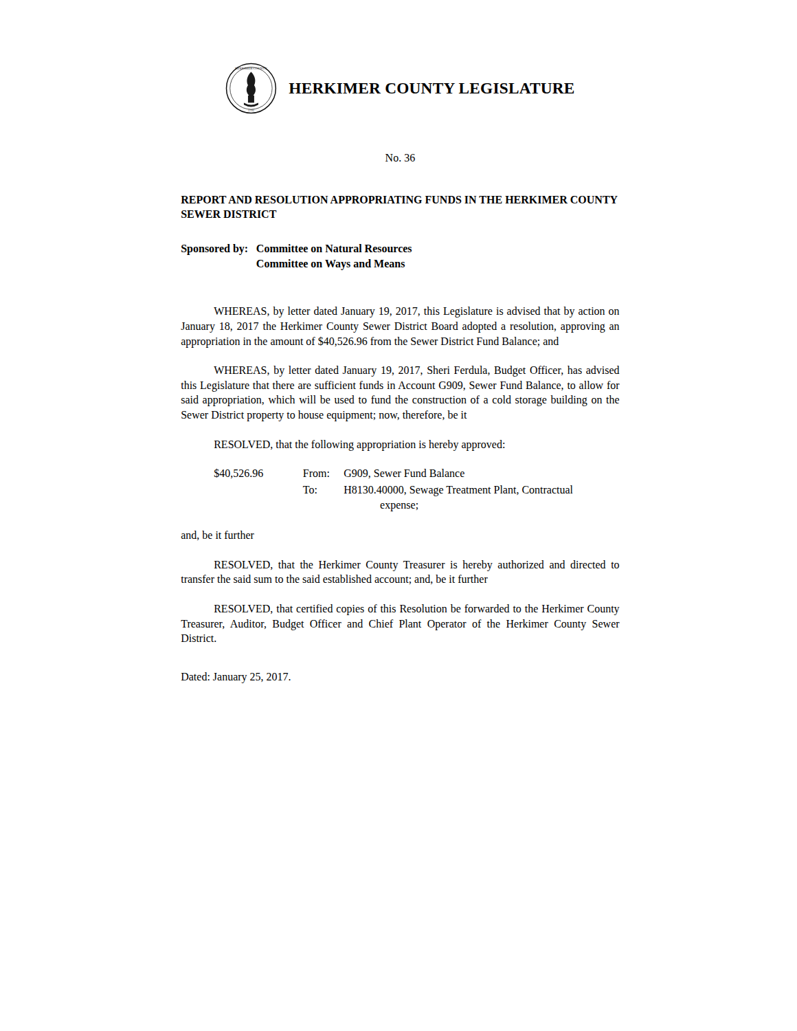HERKIMER COUNTY 1791
HERKIMER COUNTY LEGISLATURE
No. 36
Report and Resolution Appropriating Funds in the Herkimer County Sewer District
Sponsored by: Committee on Natural Resources
Committee on Ways and Means
WHEREAS, by letter dated January 19, 2017, this Legislature is advised that by action on January 18, 2017 the Herkimer County Sewer District Board adopted a resolution, approving an appropriation in the amount of $40,526.96 from the Sewer District Fund Balance; and
WHEREAS, by letter dated January 19, 2017, Sheri Ferdula, Budget Officer, has advised this Legislature that there are sufficient funds in Account G909, Sewer Fund Balance, to allow for said appropriation, which will be used to fund the construction of a cold storage building on the Sewer District property to house equipment; now, therefore, be it
RESOLVED, that the following appropriation is hereby approved:
| $40,526.96 | From: | G909, Sewer Fund Balance |
| | To: | H8130.40000, Sewage Treatment Plant, Contractual expense; |
and, be it further
RESOLVED, that the Herkimer County Treasurer is hereby authorized and directed to transfer the said sum to the said established account; and, be it further
RESOLVED, that certified copies of this Resolution be forwarded to the Herkimer County Treasurer, Auditor, Budget Officer and Chief Plant Operator of the Herkimer County Sewer District.
Dated: January 25, 2017.